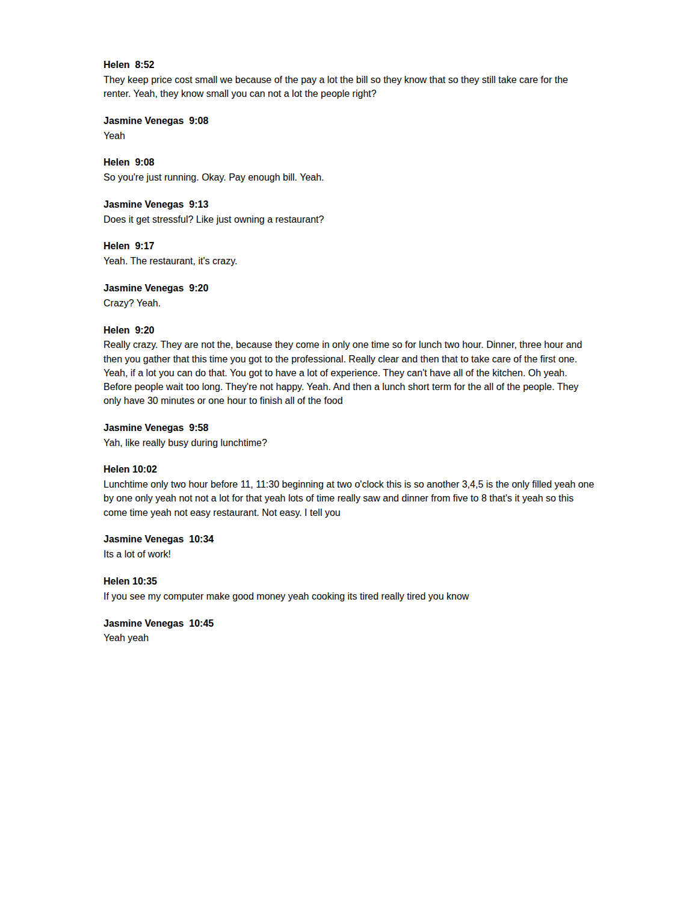Helen 8:52
They keep price cost small we because of the pay a lot the bill so they know that so they still take care for the renter. Yeah, they know small you can not a lot the people right?
Jasmine Venegas 9:08
Yeah
Helen 9:08
So you're just running. Okay. Pay enough bill. Yeah.
Jasmine Venegas 9:13
Does it get stressful? Like just owning a restaurant?
Helen 9:17
Yeah. The restaurant, it's crazy.
Jasmine Venegas 9:20
Crazy? Yeah.
Helen 9:20
Really crazy. They are not the, because they come in only one time so for lunch two hour. Dinner, three hour and then you gather that this time you got to the professional. Really clear and then that to take care of the first one. Yeah, if a lot you can do that. You got to have a lot of experience. They can't have all of the kitchen. Oh yeah. Before people wait too long. They're not happy. Yeah. And then a lunch short term for the all of the people. They only have 30 minutes or one hour to finish all of the food
Jasmine Venegas 9:58
Yah, like really busy during lunchtime?
Helen 10:02
Lunchtime only two hour before 11, 11:30 beginning at two o'clock this is so another 3,4,5 is the only filled yeah one by one only yeah not not a lot for that yeah lots of time really saw and dinner from five to 8 that's it yeah so this come time yeah not easy restaurant. Not easy. I tell you
Jasmine Venegas 10:34
Its a lot of work!
Helen 10:35
If you see my computer make good money yeah cooking its tired really tired you know
Jasmine Venegas 10:45
Yeah yeah